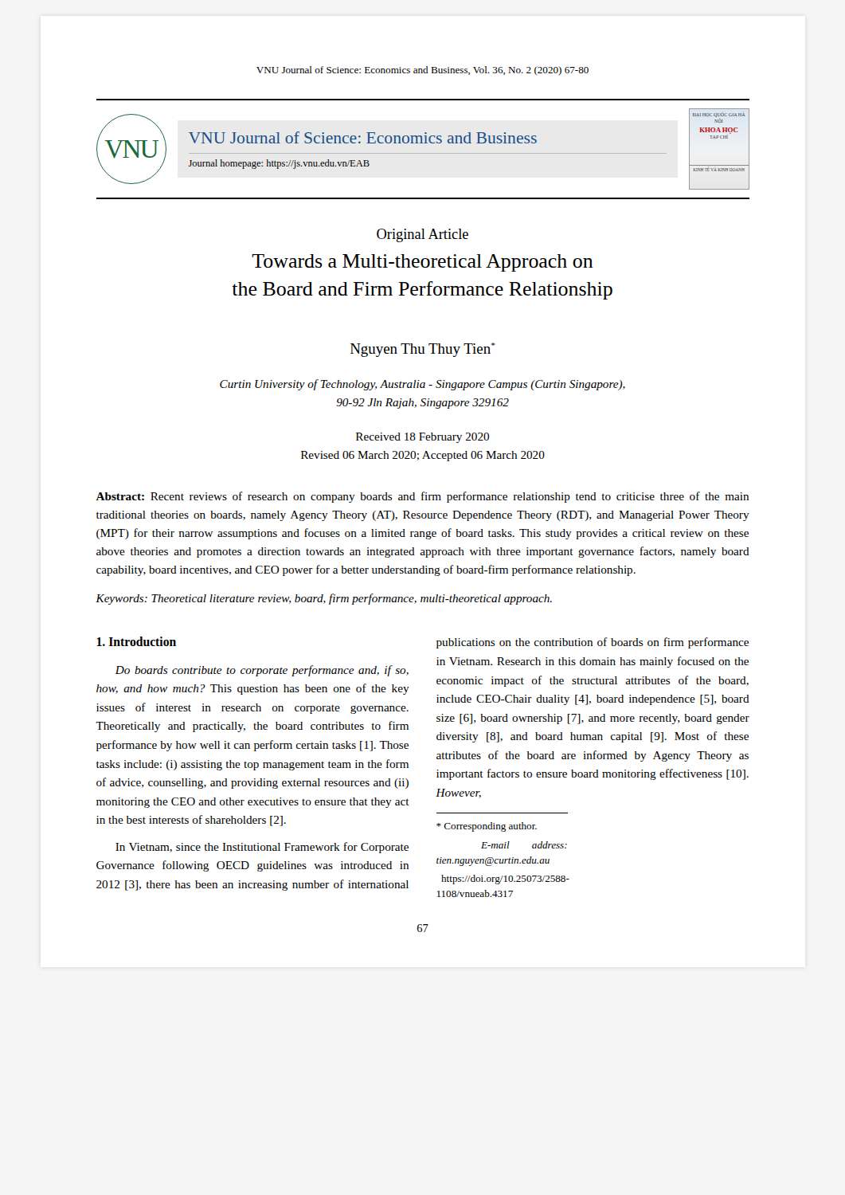VNU Journal of Science: Economics and Business, Vol. 36, No. 2 (2020) 67-80
VNU
VNU Journal of Science: Economics and Business
Journal homepage: https://js.vnu.edu.vn/EAB
ĐẠI HỌC QUỐC GIA HÀ NỘI KHOA HỌC TẠP CHÍ KINH TẾ VÀ KINH DOANH
Original Article
Towards a Multi-theoretical Approach on
the Board and Firm Performance Relationship
Nguyen Thu Thuy Tien*
Curtin University of Technology, Australia - Singapore Campus (Curtin Singapore),
90-92 Jln Rajah, Singapore 329162
Received 18 February 2020
Revised 06 March 2020; Accepted 06 March 2020
Abstract: Recent reviews of research on company boards and firm performance relationship tend to criticise three of the main traditional theories on boards, namely Agency Theory (AT), Resource Dependence Theory (RDT), and Managerial Power Theory (MPT) for their narrow assumptions and focuses on a limited range of board tasks. This study provides a critical review on these above theories and promotes a direction towards an integrated approach with three important governance factors, namely board capability, board incentives, and CEO power for a better understanding of board-firm performance relationship.
Keywords: Theoretical literature review, board, firm performance, multi-theoretical approach.
1. Introduction
Do boards contribute to corporate performance and, if so, how, and how much? This question has been one of the key issues of interest in research on corporate governance. Theoretically and practically, the board contributes to firm performance by how well it can perform certain tasks [1]. Those tasks include: (i) assisting the top management team in the form of advice, counselling, and providing external resources and (ii) monitoring the CEO and other executives to ensure that they act in the best interests of shareholders [2].
In Vietnam, since the Institutional Framework for Corporate Governance following OECD guidelines was introduced in 2012 [3], there has been an increasing number of international publications on the contribution of boards on firm performance in Vietnam. Research in this domain has mainly focused on the economic impact of the structural attributes of the board, include CEO-Chair duality [4], board independence [5], board size [6], board ownership [7], and more recently, board gender diversity [8], and board human capital [9]. Most of these attributes of the board are informed by Agency Theory as important factors to ensure board monitoring effectiveness [10]. However,
* Corresponding author.
E-mail address: tien.nguyen@curtin.edu.au
https://doi.org/10.25073/2588-1108/vnueab.4317
67